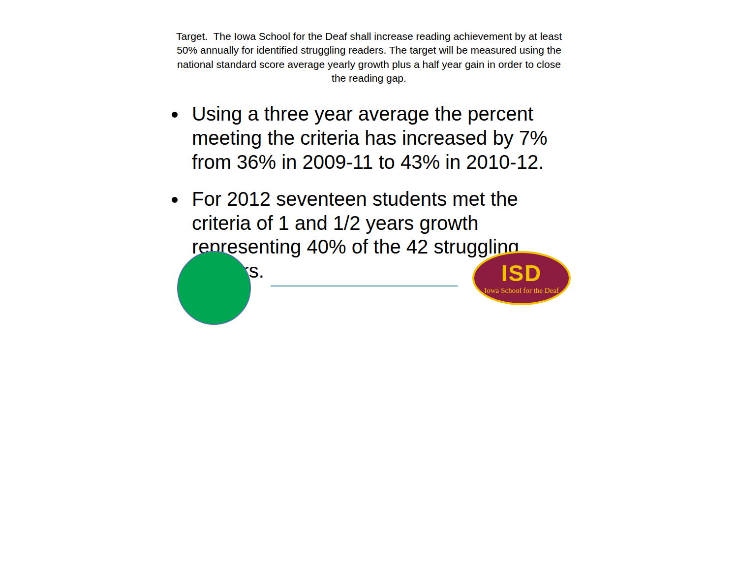Target. The Iowa School for the Deaf shall increase reading achievement by at least 50% annually for identified struggling readers. The target will be measured using the national standard score average yearly growth plus a half year gain in order to close the reading gap.
Using a three year average the percent meeting the criteria has increased by 7% from 36% in 2009-11 to 43% in 2010-12.
For 2012 seventeen students met the criteria of 1 and 1/2 years growth representing 40% of the 42 struggling readers.
ISD Iowa School for the Deaf